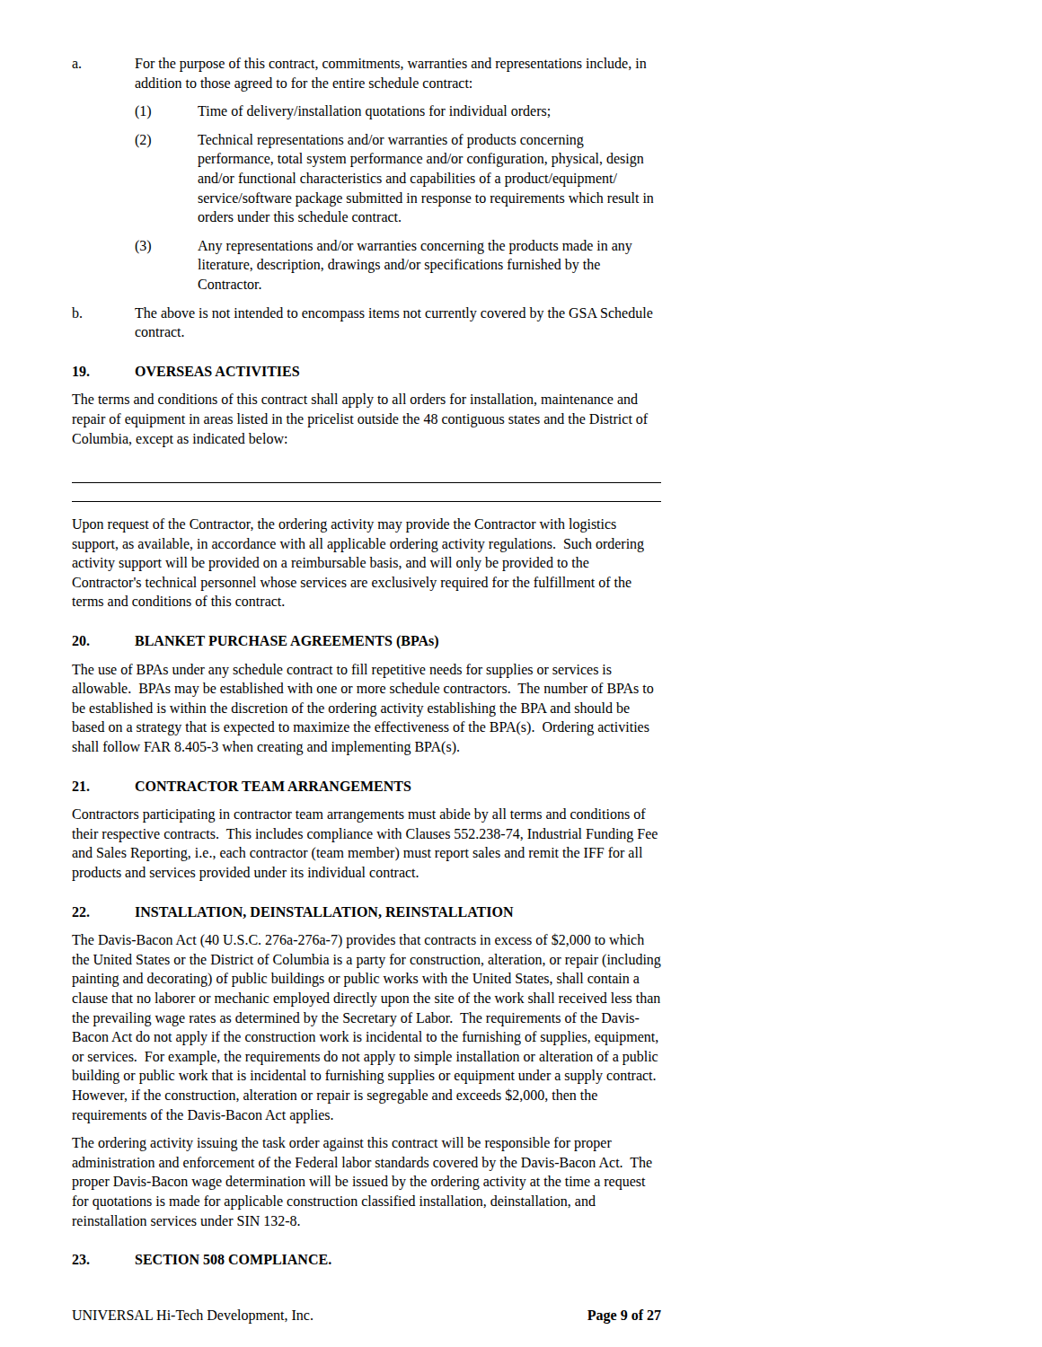a.
For the purpose of this contract, commitments, warranties and representations include, in addition to those agreed to for the entire schedule contract:
(1)
Time of delivery/installation quotations for individual orders;
(2)
Technical representations and/or warranties of products concerning performance, total system performance and/or configuration, physical, design and/or functional characteristics and capabilities of a product/equipment/ service/software package submitted in response to requirements which result in orders under this schedule contract.
(3)
Any representations and/or warranties concerning the products made in any literature, description, drawings and/or specifications furnished by the Contractor.
b.
The above is not intended to encompass items not currently covered by the GSA Schedule contract.
19. OVERSEAS ACTIVITIES
The terms and conditions of this contract shall apply to all orders for installation, maintenance and repair of equipment in areas listed in the pricelist outside the 48 contiguous states and the District of Columbia, except as indicated below:
Upon request of the Contractor, the ordering activity may provide the Contractor with logistics support, as available, in accordance with all applicable ordering activity regulations. Such ordering activity support will be provided on a reimbursable basis, and will only be provided to the Contractor's technical personnel whose services are exclusively required for the fulfillment of the terms and conditions of this contract.
20. BLANKET PURCHASE AGREEMENTS (BPAs)
The use of BPAs under any schedule contract to fill repetitive needs for supplies or services is allowable. BPAs may be established with one or more schedule contractors. The number of BPAs to be established is within the discretion of the ordering activity establishing the BPA and should be based on a strategy that is expected to maximize the effectiveness of the BPA(s). Ordering activities shall follow FAR 8.405-3 when creating and implementing BPA(s).
21. CONTRACTOR TEAM ARRANGEMENTS
Contractors participating in contractor team arrangements must abide by all terms and conditions of their respective contracts. This includes compliance with Clauses 552.238-74, Industrial Funding Fee and Sales Reporting, i.e., each contractor (team member) must report sales and remit the IFF for all products and services provided under its individual contract.
22. INSTALLATION, DEINSTALLATION, REINSTALLATION
The Davis-Bacon Act (40 U.S.C. 276a-276a-7) provides that contracts in excess of $2,000 to which the United States or the District of Columbia is a party for construction, alteration, or repair (including painting and decorating) of public buildings or public works with the United States, shall contain a clause that no laborer or mechanic employed directly upon the site of the work shall received less than the prevailing wage rates as determined by the Secretary of Labor. The requirements of the Davis-Bacon Act do not apply if the construction work is incidental to the furnishing of supplies, equipment, or services. For example, the requirements do not apply to simple installation or alteration of a public building or public work that is incidental to furnishing supplies or equipment under a supply contract. However, if the construction, alteration or repair is segregable and exceeds $2,000, then the requirements of the Davis-Bacon Act applies.
The ordering activity issuing the task order against this contract will be responsible for proper administration and enforcement of the Federal labor standards covered by the Davis-Bacon Act. The proper Davis-Bacon wage determination will be issued by the ordering activity at the time a request for quotations is made for applicable construction classified installation, deinstallation, and reinstallation services under SIN 132-8.
23. SECTION 508 COMPLIANCE.
UNIVERSAL Hi-Tech Development, Inc.
Page 9 of 27